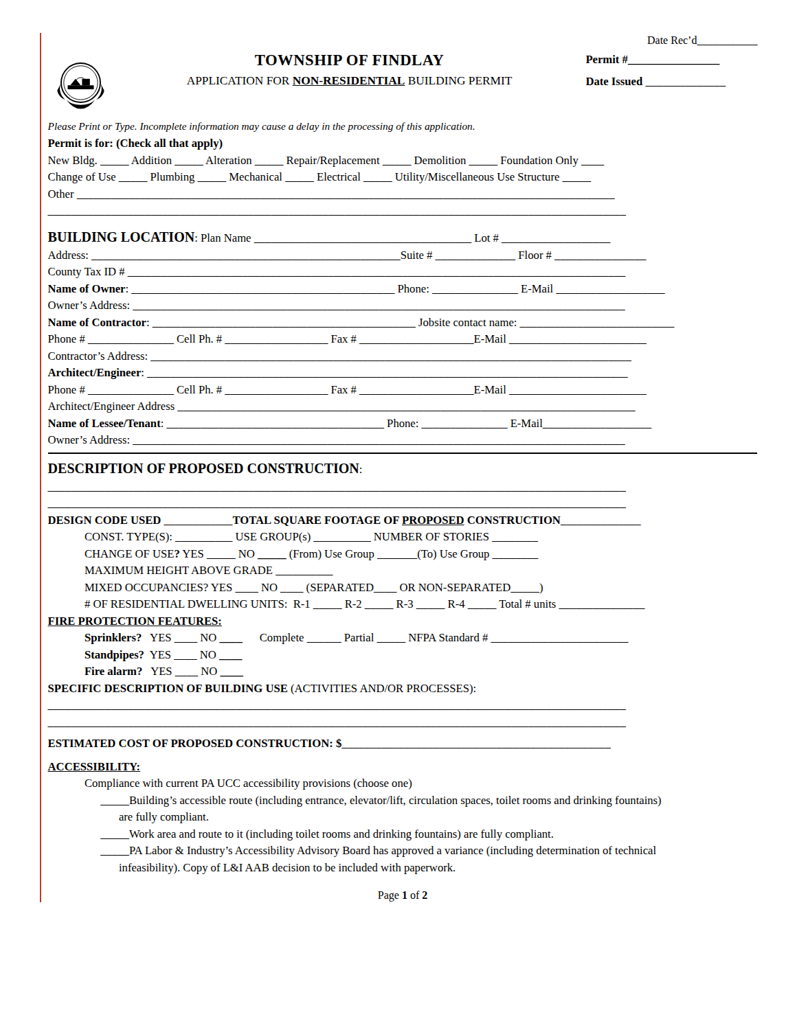Date Rec’d___________
TOWNSHIP OF FINDLAY
APPLICATION FOR NON-RESIDENTIAL BUILDING PERMIT
Permit #________________
Date Issued ______________
Please Print or Type. Incomplete information may cause a delay in the processing of this application.
Permit is for: (Check all that apply)
New Bldg. _____ Addition _____ Alteration _____ Repair/Replacement _____ Demolition _____ Foundation Only ____
Change of Use _____ Plumbing _____ Mechanical _____ Electrical _____ Utility/Miscellaneous Use Structure _____
Other ______________________________________________________________________________________________
_____________________________________________________________________________________________________
BUILDING LOCATION: Plan Name ______________________________________ Lot # ___________________
Address: ______________________________________________________Suite # ______________ Floor # ________________
County Tax ID # _______________________________________________________________________________________
Name of Owner: ______________________________________________ Phone: _______________ E-Mail ___________________
Owner’s Address: ______________________________________________________________________________________
Name of Contractor: ______________________________________________ Jobsite contact name: ___________________________
Phone # _______________ Cell Ph. # __________________ Fax # ____________________E-Mail ________________________
Contractor’s Address: ____________________________________________________________________________________
Architect/Engineer: ____________________________________________________________________________________
Phone # _______________ Cell Ph. # __________________ Fax # ____________________E-Mail ________________________
Architect/Engineer Address ________________________________________________________________________________
Name of Lessee/Tenant: ______________________________________ Phone: _______________ E-Mail___________________
Owner’s Address: ______________________________________________________________________________________
DESCRIPTION OF PROPOSED CONSTRUCTION:
_____________________________________________________________________________________________________
_____________________________________________________________________________________________________
DESIGN CODE USED ____________TOTAL SQUARE FOOTAGE OF PROPOSED CONSTRUCTION______________
CONST. TYPE(S): __________ USE GROUP(s) __________ NUMBER OF STORIES ________
CHANGE OF USE? YES _____ NO _____ (From) Use Group _______(To) Use Group ________
MAXIMUM HEIGHT ABOVE GRADE __________
MIXED OCCUPANCIES? YES ____ NO ____ (SEPARATED____ OR NON-SEPARATED_____)
# OF RESIDENTIAL DWELLING UNITS: R-1 _____ R-2 _____ R-3 _____ R-4 _____ Total # units _______________
FIRE PROTECTION FEATURES:
Sprinklers? YES ____ NO ____ Complete ______ Partial _____ NFPA Standard # ________________________
Standpipes? YES ____ NO ____
Fire alarm? YES ____ NO ____
SPECIFIC DESCRIPTION OF BUILDING USE (ACTIVITIES AND/OR PROCESSES):
_____________________________________________________________________________________________________
_____________________________________________________________________________________________________
ESTIMATED COST OF PROPOSED CONSTRUCTION: $_______________________________________________
ACCESSIBILITY:
Compliance with current PA UCC accessibility provisions (choose one)
_____Building’s accessible route (including entrance, elevator/lift, circulation spaces, toilet rooms and drinking fountains)
are fully compliant.
_____Work area and route to it (including toilet rooms and drinking fountains) are fully compliant.
_____PA Labor & Industry’s Accessibility Advisory Board has approved a variance (including determination of technical
infeasibility). Copy of L&I AAB decision to be included with paperwork.
Page 1 of 2